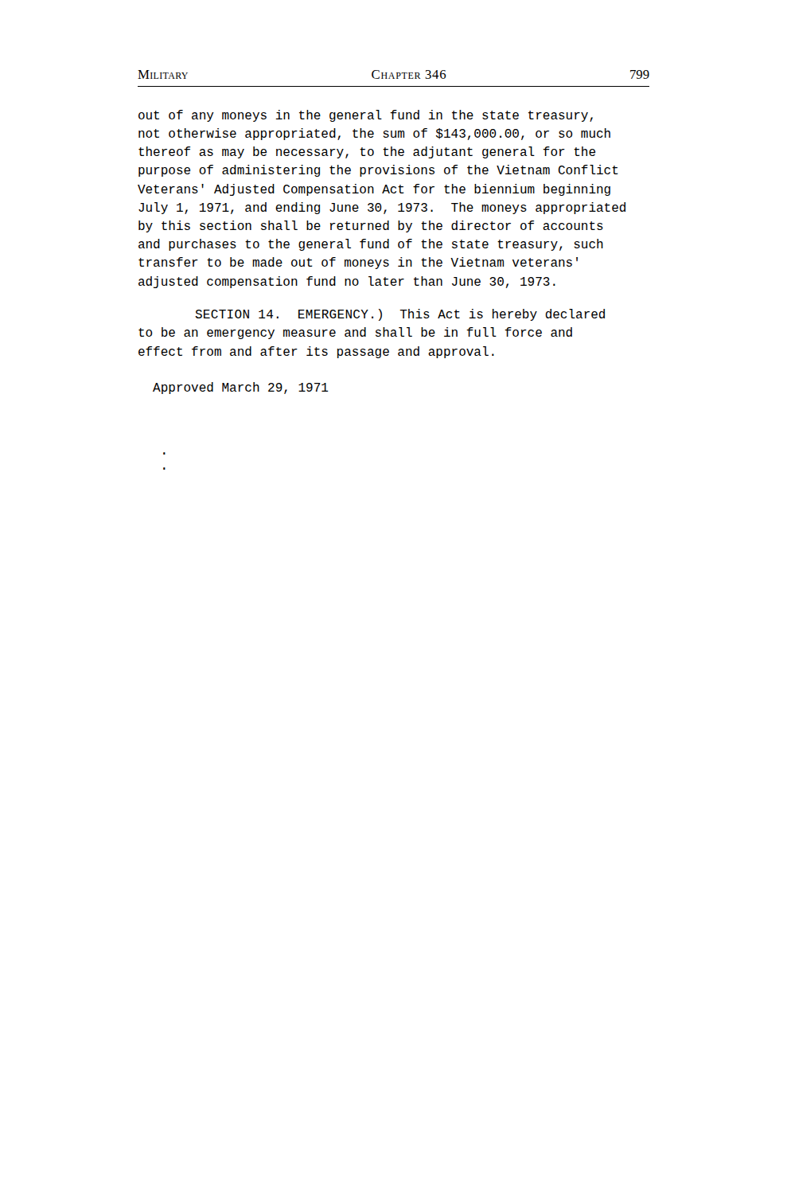Military
Chapter 346
799
out of any moneys in the general fund in the state treasury, not otherwise appropriated, the sum of $143,000.00, or so much thereof as may be necessary, to the adjutant general for the purpose of administering the provisions of the Vietnam Conflict Veterans' Adjusted Compensation Act for the biennium beginning July 1, 1971, and ending June 30, 1973. The moneys appropriated by this section shall be returned by the director of accounts and purchases to the general fund of the state treasury, such transfer to be made out of moneys in the Vietnam veterans' adjusted compensation fund no later than June 30, 1973.
SECTION 14. EMERGENCY.) This Act is hereby declared to be an emergency measure and shall be in full force and effect from and after its passage and approval.
Approved March 29, 1971
. .